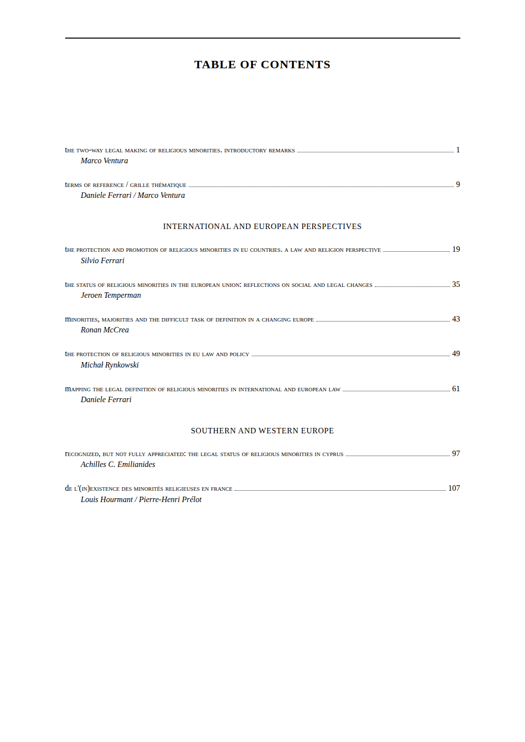TABLE OF CONTENTS
The two-way legal making of religious minorities. Introductory remarks 1
Marco Ventura
Terms of reference / Grille thématique 9
Daniele Ferrari / Marco Ventura
INTERNATIONAL AND EUROPEAN PERSPECTIVES
The protection and promotion of religious minorities in EU countries. A law and religion perspective 19
Silvio Ferrari
The status of religious minorities in the European Union: reflections on social and legal changes 35
Jeroen Temperman
Minorities, majorities and the difficult task of definition in a changing Europe 43
Ronan McCrea
The protection of religious minorities in EU law and policy 49
Michał Rynkowski
Mapping the legal definition of religious minorities in international and European law 61
Daniele Ferrari
SOUTHERN AND WESTERN EUROPE
Recognized, but not fully appreciated: the legal status of religious minorities in Cyprus 97
Achilles C. Emilianides
De l'(in)existence des minorités religieuses en France 107
Louis Hourmant / Pierre-Henri Prélot